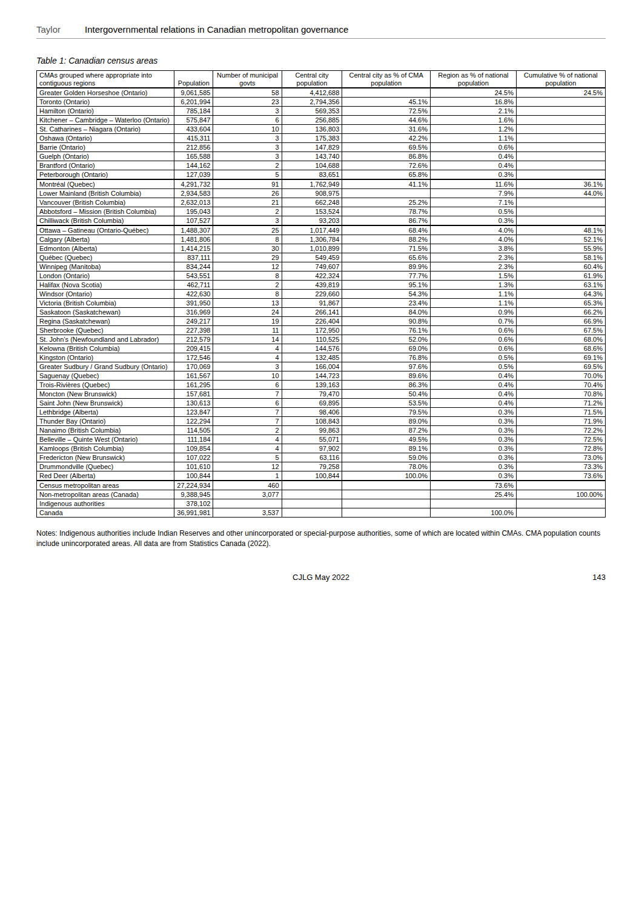Taylor Intergovernmental relations in Canadian metropolitan governance
Table 1: Canadian census areas
| CMAs grouped where appropriate into contiguous regions | Population | Number of municipal govts | Central city population | Central city as % of CMA population | Region as % of national population | Cumulative % of national population |
| --- | --- | --- | --- | --- | --- | --- |
| Greater Golden Horseshoe (Ontario) | 9,061,585 | 58 | 4,412,688 | | 24.5% | 24.5% |
| Toronto (Ontario) | 6,201,994 | 23 | 2,794,356 | 45.1% | 16.8% | |
| Hamilton (Ontario) | 785,184 | 3 | 569,353 | 72.5% | 2.1% | |
| Kitchener – Cambridge – Waterloo (Ontario) | 575,847 | 6 | 256,885 | 44.6% | 1.6% | |
| St. Catharines – Niagara (Ontario) | 433,604 | 10 | 136,803 | 31.6% | 1.2% | |
| Oshawa (Ontario) | 415,311 | 3 | 175,383 | 42.2% | 1.1% | |
| Barrie (Ontario) | 212,856 | 3 | 147,829 | 69.5% | 0.6% | |
| Guelph (Ontario) | 165,588 | 3 | 143,740 | 86.8% | 0.4% | |
| Brantford (Ontario) | 144,162 | 2 | 104,688 | 72.6% | 0.4% | |
| Peterborough (Ontario) | 127,039 | 5 | 83,651 | 65.8% | 0.3% | |
| Montréal (Quebec) | 4,291,732 | 91 | 1,762,949 | 41.1% | 11.6% | 36.1% |
| Lower Mainland (British Columbia) | 2,934,583 | 26 | 908,975 | | 7.9% | 44.0% |
| Vancouver (British Columbia) | 2,632,013 | 21 | 662,248 | 25.2% | 7.1% | |
| Abbotsford – Mission (British Columbia) | 195,043 | 2 | 153,524 | 78.7% | 0.5% | |
| Chilliwack (British Columbia) | 107,527 | 3 | 93,203 | 86.7% | 0.3% | |
| Ottawa – Gatineau (Ontario-Québec) | 1,488,307 | 25 | 1,017,449 | 68.4% | 4.0% | 48.1% |
| Calgary (Alberta) | 1,481,806 | 8 | 1,306,784 | 88.2% | 4.0% | 52.1% |
| Edmonton (Alberta) | 1,414,215 | 30 | 1,010,899 | 71.5% | 3.8% | 55.9% |
| Québec (Quebec) | 837,111 | 29 | 549,459 | 65.6% | 2.3% | 58.1% |
| Winnipeg (Manitoba) | 834,244 | 12 | 749,607 | 89.9% | 2.3% | 60.4% |
| London (Ontario) | 543,551 | 8 | 422,324 | 77.7% | 1.5% | 61.9% |
| Halifax (Nova Scotia) | 462,711 | 2 | 439,819 | 95.1% | 1.3% | 63.1% |
| Windsor (Ontario) | 422,630 | 8 | 229,660 | 54.3% | 1.1% | 64.3% |
| Victoria (British Columbia) | 391,950 | 13 | 91,867 | 23.4% | 1.1% | 65.3% |
| Saskatoon (Saskatchewan) | 316,969 | 24 | 266,141 | 84.0% | 0.9% | 66.2% |
| Regina (Saskatchewan) | 249,217 | 19 | 226,404 | 90.8% | 0.7% | 66.9% |
| Sherbrooke (Quebec) | 227,398 | 11 | 172,950 | 76.1% | 0.6% | 67.5% |
| St. John’s (Newfoundland and Labrador) | 212,579 | 14 | 110,525 | 52.0% | 0.6% | 68.0% |
| Kelowna (British Columbia) | 209,415 | 4 | 144,576 | 69.0% | 0.6% | 68.6% |
| Kingston (Ontario) | 172,546 | 4 | 132,485 | 76.8% | 0.5% | 69.1% |
| Greater Sudbury / Grand Sudbury (Ontario) | 170,069 | 3 | 166,004 | 97.6% | 0.5% | 69.5% |
| Saguenay (Quebec) | 161,567 | 10 | 144,723 | 89.6% | 0.4% | 70.0% |
| Trois-Rivières (Quebec) | 161,295 | 6 | 139,163 | 86.3% | 0.4% | 70.4% |
| Moncton (New Brunswick) | 157,681 | 7 | 79,470 | 50.4% | 0.4% | 70.8% |
| Saint John (New Brunswick) | 130,613 | 6 | 69,895 | 53.5% | 0.4% | 71.2% |
| Lethbridge (Alberta) | 123,847 | 7 | 98,406 | 79.5% | 0.3% | 71.5% |
| Thunder Bay (Ontario) | 122,294 | 7 | 108,843 | 89.0% | 0.3% | 71.9% |
| Nanaimo (British Columbia) | 114,505 | 2 | 99,863 | 87.2% | 0.3% | 72.2% |
| Belleville – Quinte West (Ontario) | 111,184 | 4 | 55,071 | 49.5% | 0.3% | 72.5% |
| Kamloops (British Columbia) | 109,854 | 4 | 97,902 | 89.1% | 0.3% | 72.8% |
| Fredericton (New Brunswick) | 107,022 | 5 | 63,116 | 59.0% | 0.3% | 73.0% |
| Drummondville (Quebec) | 101,610 | 12 | 79,258 | 78.0% | 0.3% | 73.3% |
| Red Deer (Alberta) | 100,844 | 1 | 100,844 | 100.0% | 0.3% | 73.6% |
| Census metropolitan areas | 27,224,934 | 460 | | | 73.6% | |
| Non-metropolitan areas (Canada) | 9,388,945 | 3,077 | | | 25.4% | 100.00% |
| Indigenous authorities | 378,102 | | | | | |
| Canada | 36,991,981 | 3,537 | | | 100.0% | |
Notes: Indigenous authorities include Indian Reserves and other unincorporated or special-purpose authorities, some of which are located within CMAs. CMA population counts include unincorporated areas. All data are from Statistics Canada (2022).
CJLG May 2022 143